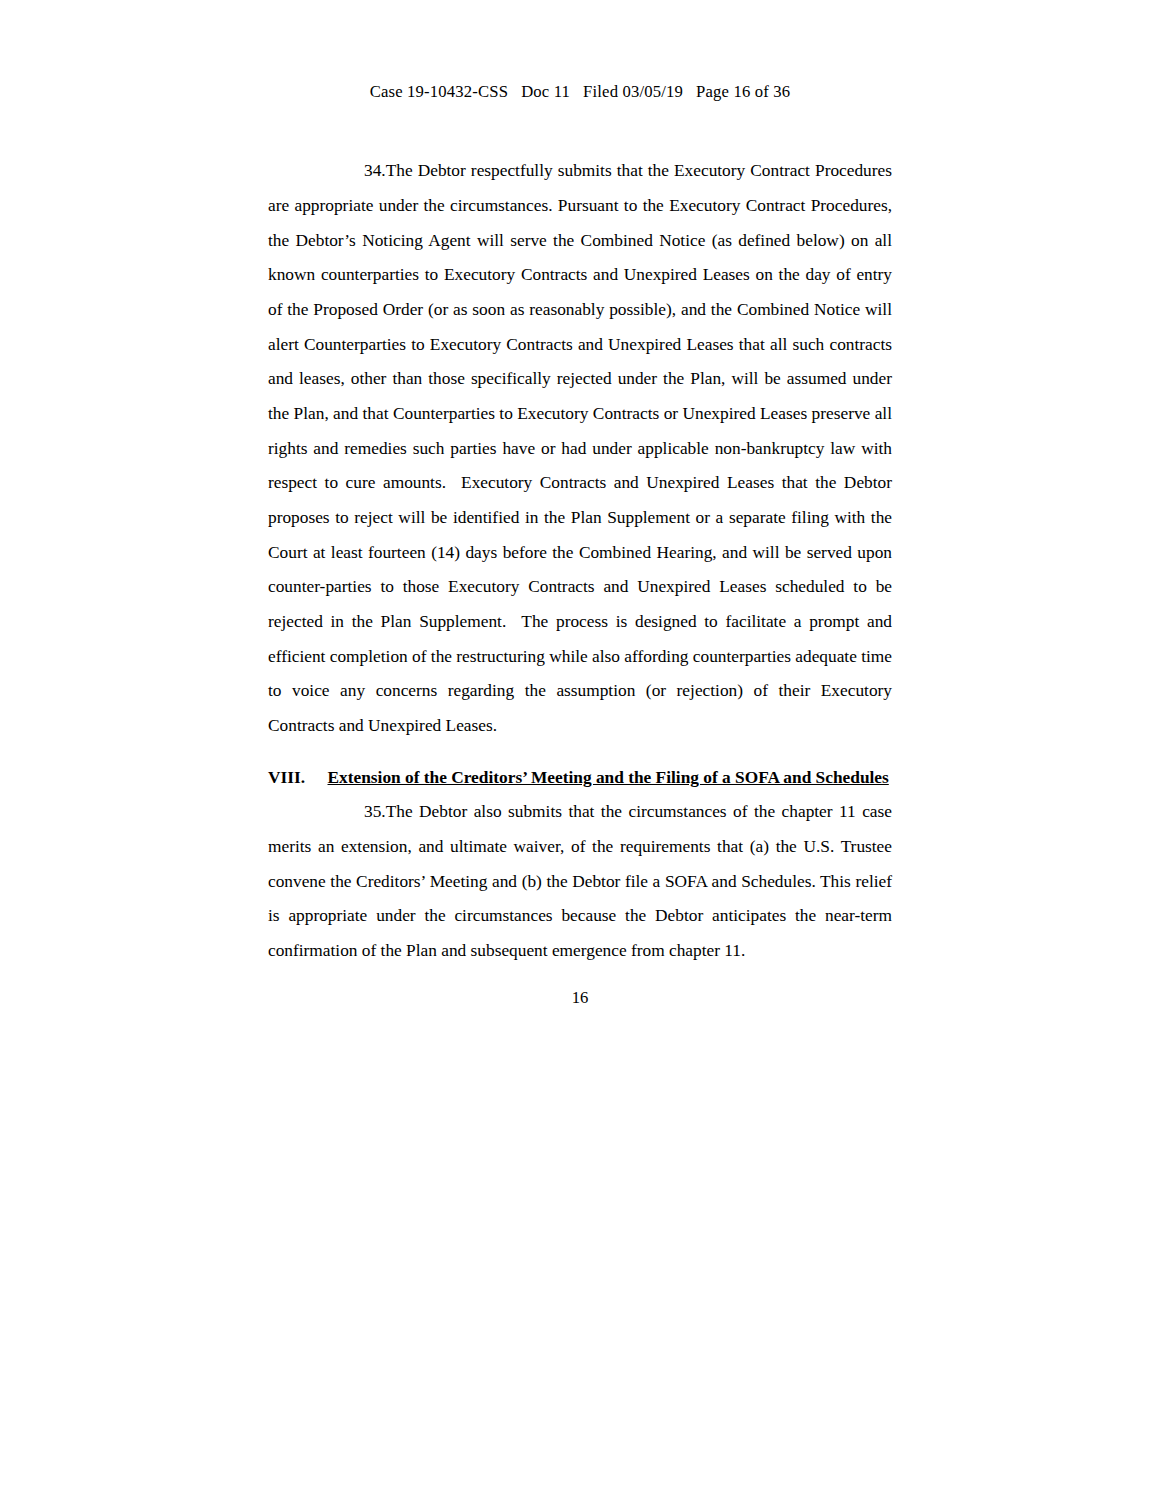Case 19-10432-CSS Doc 11 Filed 03/05/19 Page 16 of 36
34. The Debtor respectfully submits that the Executory Contract Procedures are appropriate under the circumstances. Pursuant to the Executory Contract Procedures, the Debtor’s Noticing Agent will serve the Combined Notice (as defined below) on all known counterparties to Executory Contracts and Unexpired Leases on the day of entry of the Proposed Order (or as soon as reasonably possible), and the Combined Notice will alert Counterparties to Executory Contracts and Unexpired Leases that all such contracts and leases, other than those specifically rejected under the Plan, will be assumed under the Plan, and that Counterparties to Executory Contracts or Unexpired Leases preserve all rights and remedies such parties have or had under applicable non-bankruptcy law with respect to cure amounts. Executory Contracts and Unexpired Leases that the Debtor proposes to reject will be identified in the Plan Supplement or a separate filing with the Court at least fourteen (14) days before the Combined Hearing, and will be served upon counter-parties to those Executory Contracts and Unexpired Leases scheduled to be rejected in the Plan Supplement. The process is designed to facilitate a prompt and efficient completion of the restructuring while also affording counterparties adequate time to voice any concerns regarding the assumption (or rejection) of their Executory Contracts and Unexpired Leases.
VIII. Extension of the Creditors’ Meeting and the Filing of a SOFA and Schedules
35. The Debtor also submits that the circumstances of the chapter 11 case merits an extension, and ultimate waiver, of the requirements that (a) the U.S. Trustee convene the Creditors’ Meeting and (b) the Debtor file a SOFA and Schedules. This relief is appropriate under the circumstances because the Debtor anticipates the near-term confirmation of the Plan and subsequent emergence from chapter 11.
16